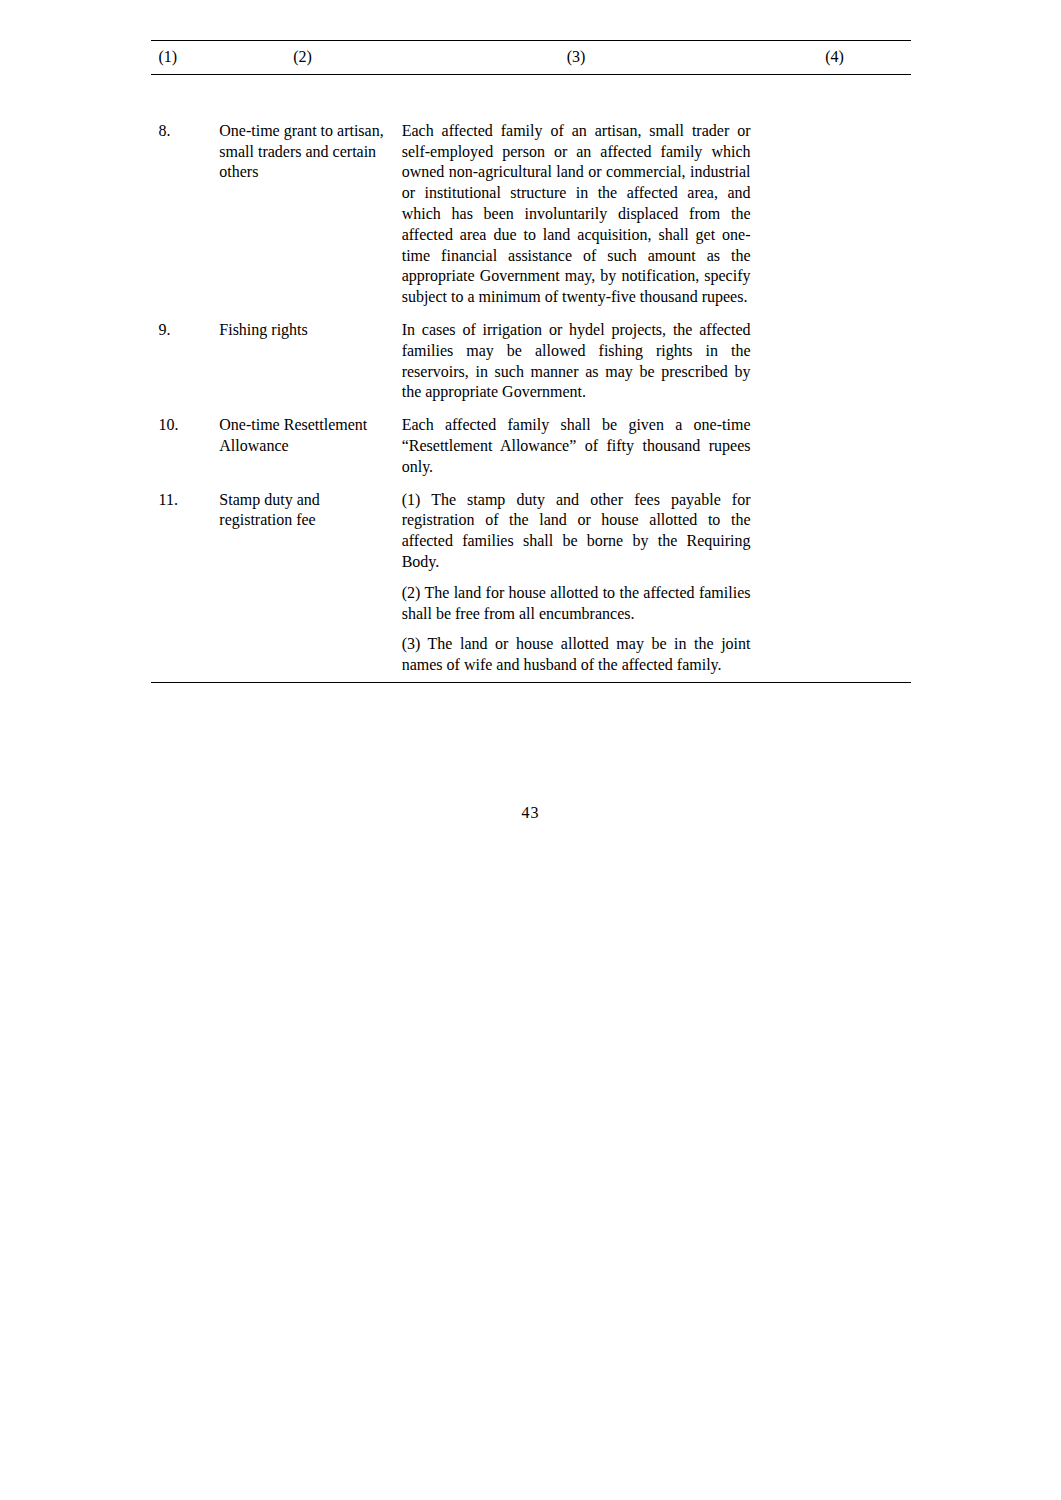| (1) | (2) | (3) | (4) |
| 8. | One-time grant to artisan, small traders and certain others | Each affected family of an artisan, small trader or self-employed person or an affected family which owned non-agricultural land or commercial, industrial or institutional structure in the affected area, and which has been involuntarily displaced from the affected area due to land acquisition, shall get one-time financial assistance of such amount as the appropriate Government may, by notification, specify subject to a minimum of twenty-five thousand rupees. | |
| 9. | Fishing rights | In cases of irrigation or hydel projects, the affected families may be allowed fishing rights in the reservoirs, in such manner as may be prescribed by the appropriate Government. | |
| 10. | One-time Resettlement Allowance | Each affected family shall be given a one-time “Resettlement Allowance” of fifty thousand rupees only. | |
| 11. | Stamp duty and registration fee | (1) The stamp duty and other fees payable for registration of the land or house allotted to the affected families shall be borne by the Requiring Body. (2) The land for house allotted to the affected families shall be free from all encumbrances. (3) The land or house allotted may be in the joint names of wife and husband of the affected family. | |
43